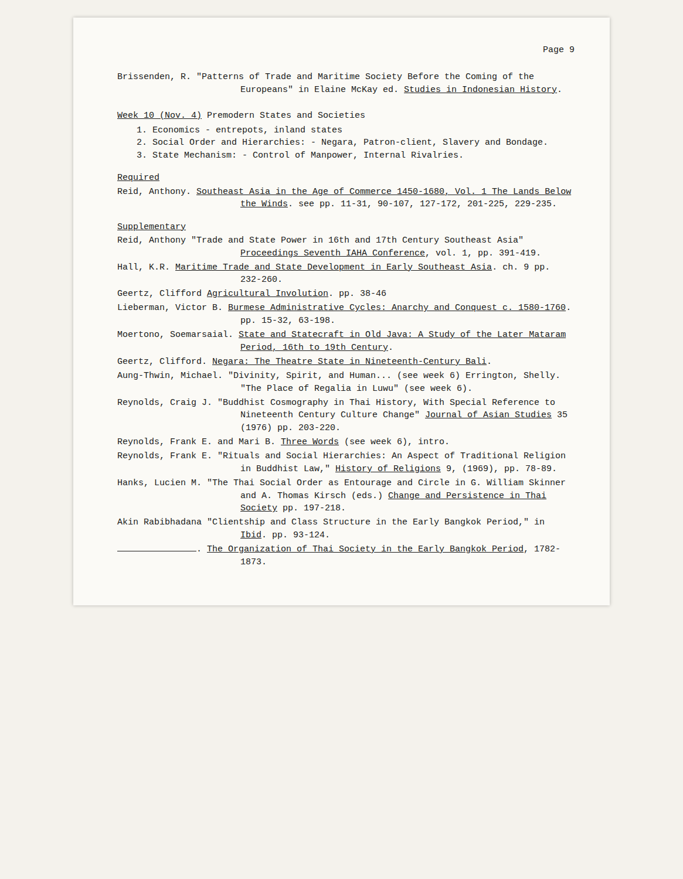Page 9
Brissenden, R. "Patterns of Trade and Maritime Society Before the Coming of the Europeans" in Elaine McKay ed. Studies in Indonesian History.
Week 10 (Nov. 4) Premodern States and Societies
1. Economics - entrepots, inland states
2. Social Order and Hierarchies: - Negara, Patron-client, Slavery and Bondage.
3. State Mechanism: - Control of Manpower, Internal Rivalries.
Required
Reid, Anthony. Southeast Asia in the Age of Commerce 1450-1680, Vol. 1 The Lands Below the Winds. see pp. 11-31, 90-107, 127-172, 201-225, 229-235.
Supplementary
Reid, Anthony "Trade and State Power in 16th and 17th Century Southeast Asia" Proceedings Seventh IAHA Conference, vol. 1, pp. 391-419.
Hall, K.R. Maritime Trade and State Development in Early Southeast Asia. ch. 9 pp. 232-260.
Geertz, Clifford Agricultural Involution. pp. 38-46
Lieberman, Victor B. Burmese Administrative Cycles: Anarchy and Conquest c. 1580-1760. pp. 15-32, 63-198.
Moertono, Soemarsaial. State and Statecraft in Old Java: A Study of the Later Mataram Period, 16th to 19th Century.
Geertz, Clifford. Negara: The Theatre State in Nineteenth-Century Bali.
Aung-Thwin, Michael. "Divinity, Spirit, and Human... (see week 6) Errington, Shelly. "The Place of Regalia in Luwu" (see week 6).
Reynolds, Craig J. "Buddhist Cosmography in Thai History, With Special Reference to Nineteenth Century Culture Change" Journal of Asian Studies 35 (1976) pp. 203-220.
Reynolds, Frank E. and Mari B. Three Words (see week 6), intro.
Reynolds, Frank E. "Rituals and Social Hierarchies: An Aspect of Traditional Religion in Buddhist Law," History of Religions 9, (1969), pp. 78-89.
Hanks, Lucien M. "The Thai Social Order as Entourage and Circle in G. William Skinner and A. Thomas Kirsch (eds.) Change and Persistence in Thai Society pp. 197-218.
Akin Rabibhadana "Clientship and Class Structure in the Early Bangkok Period," in Ibid. pp. 93-124.
. The Organization of Thai Society in the Early Bangkok Period, 1782-1873.